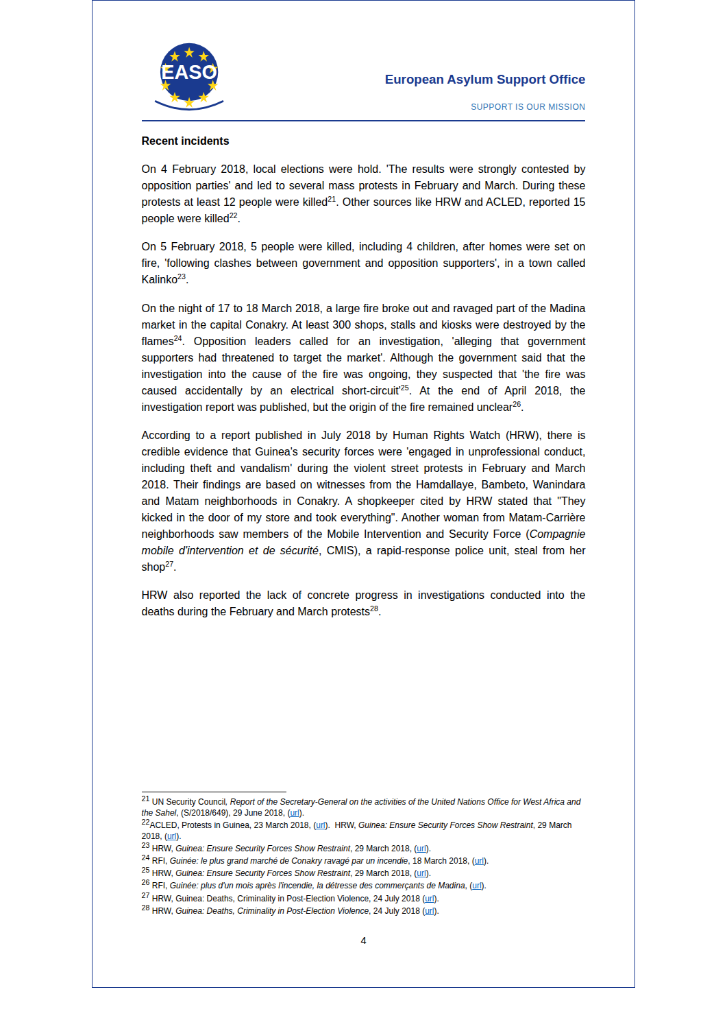EASO
European Asylum Support Office
SUPPORT IS OUR MISSION
Recent incidents
On 4 February 2018, local elections were hold. 'The results were strongly contested by opposition parties' and led to several mass protests in February and March. During these protests at least 12 people were killed21. Other sources like HRW and ACLED, reported 15 people were killed22.
On 5 February 2018, 5 people were killed, including 4 children, after homes were set on fire, 'following clashes between government and opposition supporters', in a town called Kalinko23.
On the night of 17 to 18 March 2018, a large fire broke out and ravaged part of the Madina market in the capital Conakry. At least 300 shops, stalls and kiosks were destroyed by the flames24. Opposition leaders called for an investigation, 'alleging that government supporters had threatened to target the market'. Although the government said that the investigation into the cause of the fire was ongoing, they suspected that 'the fire was caused accidentally by an electrical short-circuit'25. At the end of April 2018, the investigation report was published, but the origin of the fire remained unclear26.
According to a report published in July 2018 by Human Rights Watch (HRW), there is credible evidence that Guinea's security forces were 'engaged in unprofessional conduct, including theft and vandalism' during the violent street protests in February and March 2018. Their findings are based on witnesses from the Hamdallaye, Bambeto, Wanindara and Matam neighborhoods in Conakry. A shopkeeper cited by HRW stated that "They kicked in the door of my store and took everything". Another woman from Matam-Carrière neighborhoods saw members of the Mobile Intervention and Security Force (Compagnie mobile d'intervention et de sécurité, CMIS), a rapid-response police unit, steal from her shop27.
HRW also reported the lack of concrete progress in investigations conducted into the deaths during the February and March protests28.
21 UN Security Council, Report of the Secretary-General on the activities of the United Nations Office for West Africa and the Sahel, (S/2018/649), 29 June 2018, (url).
22ACLED, Protests in Guinea, 23 March 2018, (url). HRW, Guinea: Ensure Security Forces Show Restraint, 29 March 2018, (url).
23 HRW, Guinea: Ensure Security Forces Show Restraint, 29 March 2018, (url).
24 RFI, Guinée: le plus grand marché de Conakry ravagé par un incendie, 18 March 2018, (url).
25 HRW, Guinea: Ensure Security Forces Show Restraint, 29 March 2018, (url).
26 RFI, Guinée: plus d'un mois après l'incendie, la détresse des commerçants de Madina, (url).
27 HRW, Guinea: Deaths, Criminality in Post-Election Violence, 24 July 2018 (url).
28 HRW, Guinea: Deaths, Criminality in Post-Election Violence, 24 July 2018 (url).
4